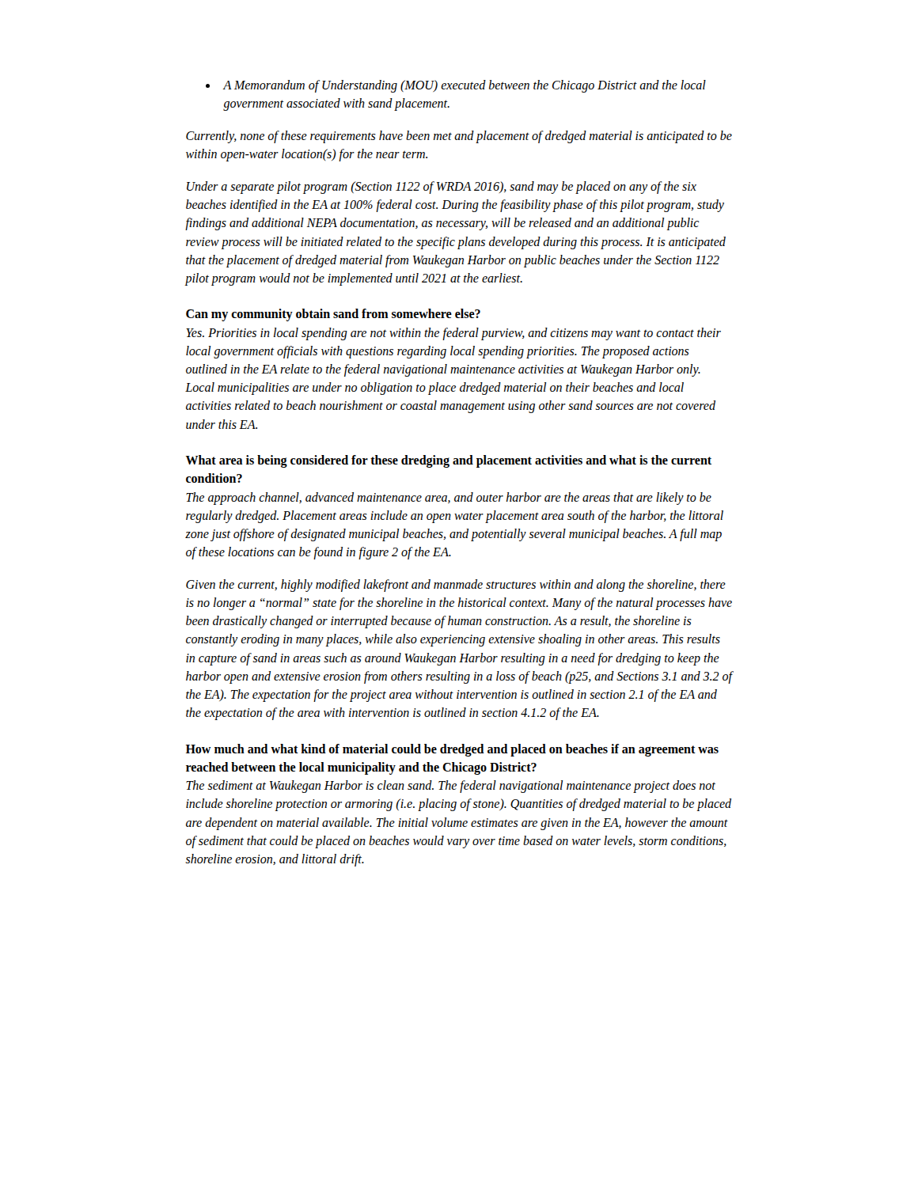A Memorandum of Understanding (MOU) executed between the Chicago District and the local government associated with sand placement.
Currently, none of these requirements have been met and placement of dredged material is anticipated to be within open-water location(s) for the near term.
Under a separate pilot program (Section 1122 of WRDA 2016), sand may be placed on any of the six beaches identified in the EA at 100% federal cost. During the feasibility phase of this pilot program, study findings and additional NEPA documentation, as necessary, will be released and an additional public review process will be initiated related to the specific plans developed during this process. It is anticipated that the placement of dredged material from Waukegan Harbor on public beaches under the Section 1122 pilot program would not be implemented until 2021 at the earliest.
Can my community obtain sand from somewhere else?
Yes. Priorities in local spending are not within the federal purview, and citizens may want to contact their local government officials with questions regarding local spending priorities. The proposed actions outlined in the EA relate to the federal navigational maintenance activities at Waukegan Harbor only. Local municipalities are under no obligation to place dredged material on their beaches and local activities related to beach nourishment or coastal management using other sand sources are not covered under this EA.
What area is being considered for these dredging and placement activities and what is the current condition?
The approach channel, advanced maintenance area, and outer harbor are the areas that are likely to be regularly dredged. Placement areas include an open water placement area south of the harbor, the littoral zone just offshore of designated municipal beaches, and potentially several municipal beaches. A full map of these locations can be found in figure 2 of the EA.
Given the current, highly modified lakefront and manmade structures within and along the shoreline, there is no longer a “normal” state for the shoreline in the historical context. Many of the natural processes have been drastically changed or interrupted because of human construction. As a result, the shoreline is constantly eroding in many places, while also experiencing extensive shoaling in other areas. This results in capture of sand in areas such as around Waukegan Harbor resulting in a need for dredging to keep the harbor open and extensive erosion from others resulting in a loss of beach (p25, and Sections 3.1 and 3.2 of the EA). The expectation for the project area without intervention is outlined in section 2.1 of the EA and the expectation of the area with intervention is outlined in section 4.1.2 of the EA.
How much and what kind of material could be dredged and placed on beaches if an agreement was reached between the local municipality and the Chicago District?
The sediment at Waukegan Harbor is clean sand. The federal navigational maintenance project does not include shoreline protection or armoring (i.e. placing of stone). Quantities of dredged material to be placed are dependent on material available. The initial volume estimates are given in the EA, however the amount of sediment that could be placed on beaches would vary over time based on water levels, storm conditions, shoreline erosion, and littoral drift.